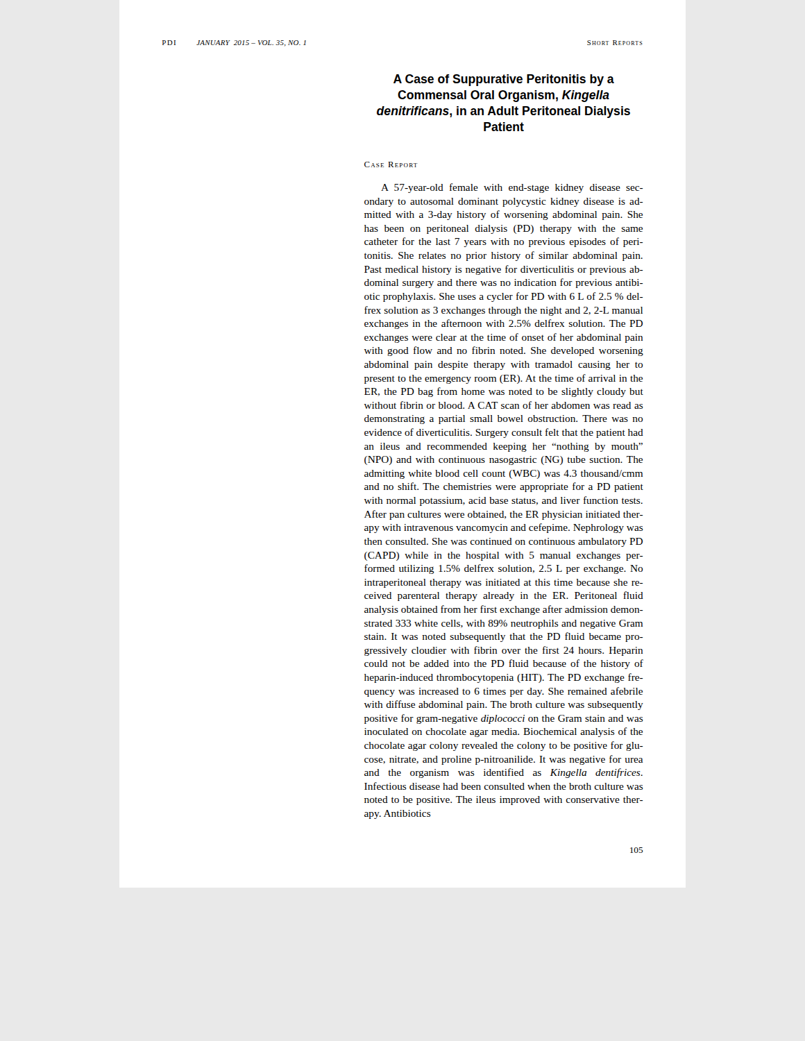PDI JANUARY 2015 – VOL. 35, NO. 1
Short Reports
A Case of Suppurative Peritonitis by a Commensal Oral Organism, Kingella denitrificans, in an Adult Peritoneal Dialysis Patient
Case Report
A 57-year-old female with end-stage kidney disease secondary to autosomal dominant polycystic kidney disease is admitted with a 3-day history of worsening abdominal pain. She has been on peritoneal dialysis (PD) therapy with the same catheter for the last 7 years with no previous episodes of peritonitis. She relates no prior history of similar abdominal pain. Past medical history is negative for diverticulitis or previous abdominal surgery and there was no indication for previous antibiotic prophylaxis. She uses a cycler for PD with 6 L of 2.5 % delfrex solution as 3 exchanges through the night and 2, 2-L manual exchanges in the afternoon with 2.5% delfrex solution. The PD exchanges were clear at the time of onset of her abdominal pain with good flow and no fibrin noted. She developed worsening abdominal pain despite therapy with tramadol causing her to present to the emergency room (ER). At the time of arrival in the ER, the PD bag from home was noted to be slightly cloudy but without fibrin or blood. A CAT scan of her abdomen was read as demonstrating a partial small bowel obstruction. There was no evidence of diverticulitis. Surgery consult felt that the patient had an ileus and recommended keeping her “nothing by mouth” (NPO) and with continuous nasogastric (NG) tube suction. The admitting white blood cell count (WBC) was 4.3 thousand/cmm and no shift. The chemistries were appropriate for a PD patient with normal potassium, acid base status, and liver function tests. After pan cultures were obtained, the ER physician initiated therapy with intravenous vancomycin and cefepime. Nephrology was then consulted. She was continued on continuous ambulatory PD (CAPD) while in the hospital with 5 manual exchanges performed utilizing 1.5% delfrex solution, 2.5 L per exchange. No intraperitoneal therapy was initiated at this time because she received parenteral therapy already in the ER. Peritoneal fluid analysis obtained from her first exchange after admission demonstrated 333 white cells, with 89% neutrophils and negative Gram stain. It was noted subsequently that the PD fluid became progressively cloudier with fibrin over the first 24 hours. Heparin could not be added into the PD fluid because of the history of heparin-induced thrombocytopenia (HIT). The PD exchange frequency was increased to 6 times per day. She remained afebrile with diffuse abdominal pain. The broth culture was subsequently positive for gram-negative diplococci on the Gram stain and was inoculated on chocolate agar media. Biochemical analysis of the chocolate agar colony revealed the colony to be positive for glucose, nitrate, and proline p-nitroanilide. It was negative for urea and the organism was identified as Kingella dentifrices. Infectious disease had been consulted when the broth culture was noted to be positive. The ileus improved with conservative therapy. Antibiotics
105